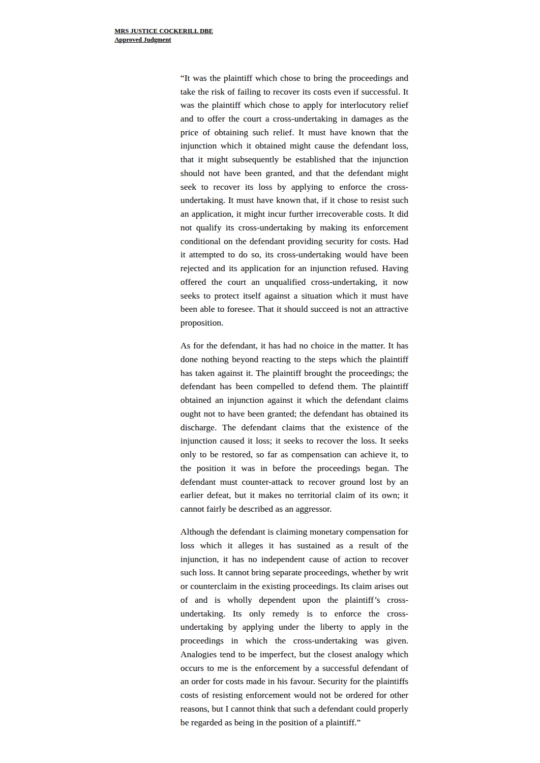MRS JUSTICE COCKERILL DBE Approved Judgment
“It was the plaintiff which chose to bring the proceedings and take the risk of failing to recover its costs even if successful. It was the plaintiff which chose to apply for interlocutory relief and to offer the court a cross-undertaking in damages as the price of obtaining such relief. It must have known that the injunction which it obtained might cause the defendant loss, that it might subsequently be established that the injunction should not have been granted, and that the defendant might seek to recover its loss by applying to enforce the cross-undertaking. It must have known that, if it chose to resist such an application, it might incur further irrecoverable costs. It did not qualify its cross-undertaking by making its enforcement conditional on the defendant providing security for costs. Had it attempted to do so, its cross-undertaking would have been rejected and its application for an injunction refused. Having offered the court an unqualified cross-undertaking, it now seeks to protect itself against a situation which it must have been able to foresee. That it should succeed is not an attractive proposition.
As for the defendant, it has had no choice in the matter. It has done nothing beyond reacting to the steps which the plaintiff has taken against it. The plaintiff brought the proceedings; the defendant has been compelled to defend them. The plaintiff obtained an injunction against it which the defendant claims ought not to have been granted; the defendant has obtained its discharge. The defendant claims that the existence of the injunction caused it loss; it seeks to recover the loss. It seeks only to be restored, so far as compensation can achieve it, to the position it was in before the proceedings began. The defendant must counter-attack to recover ground lost by an earlier defeat, but it makes no territorial claim of its own; it cannot fairly be described as an aggressor.
Although the defendant is claiming monetary compensation for loss which it alleges it has sustained as a result of the injunction, it has no independent cause of action to recover such loss. It cannot bring separate proceedings, whether by writ or counterclaim in the existing proceedings. Its claim arises out of and is wholly dependent upon the plaintiff’s cross-undertaking. Its only remedy is to enforce the cross-undertaking by applying under the liberty to apply in the proceedings in which the cross-undertaking was given. Analogies tend to be imperfect, but the closest analogy which occurs to me is the enforcement by a successful defendant of an order for costs made in his favour. Security for the plaintiffs costs of resisting enforcement would not be ordered for other reasons, but I cannot think that such a defendant could properly be regarded as being in the position of a plaintiff.”